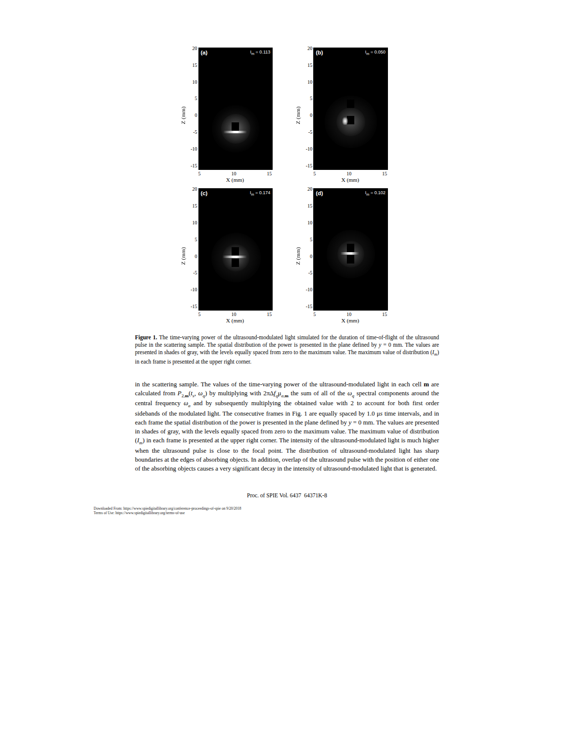Z (mm)
20 15 10 5 0 -5 -10 -15
(a) Im = 0.113
51015
X (mm)
Z (mm)
20 15 10 5 0 -5 -10 -15
(b) Im = 0.050
51015
X (mm)
Z (mm)
20 15 10 5 0 -5 -10 -15
(c) Im = 0.174
51015
X (mm)
Z (mm)
20 15 10 5 0 -5 -10 -15
(d) Im = 0.102
51015
X (mm)
Figure 1. The time-varying power of the ultrasound-modulated light simulated for the duration of time-of-flight of the ultrasound pulse in the scattering sample. The spatial distribution of the power is presented in the plane defined by y = 0 mm. The values are presented in shades of gray, with the levels equally spaced from zero to the maximum value. The maximum value of distribution (Im) in each frame is presented at the upper right corner.
in the scattering sample. The values of the time-varying power of the ultrasound-modulated light in each cell m are calculated from P 2,m(ts, ωq) by multiplying with 2πΔfqμa,m the sum of all of the ωq spectral components around the central frequency ωa and by subsequently multiplying the obtained value with 2 to account for both first order sidebands of the modulated light. The consecutive frames in Fig. 1 are equally spaced by 1.0 μs time intervals, and in each frame the spatial distribution of the power is presented in the plane defined by y = 0 mm. The values are presented in shades of gray, with the levels equally spaced from zero to the maximum value. The maximum value of distribution (Im) in each frame is presented at the upper right corner. The intensity of the ultrasound-modulated light is much higher when the ultrasound pulse is close to the focal point. The distribution of ultrasound-modulated light has sharp boundaries at the edges of absorbing objects. In addition, overlap of the ultrasound pulse with the position of either one of the absorbing objects causes a very significant decay in the intensity of ultrasound-modulated light that is generated.
Proc. of SPIE Vol. 6437 64371K-8
Downloaded From: https://www.spiedigitallibrary.org/conference-proceedings-of-spie on 9/20/2018
Terms of Use: https://www.spiedigitallibrary.org/terms-of-use